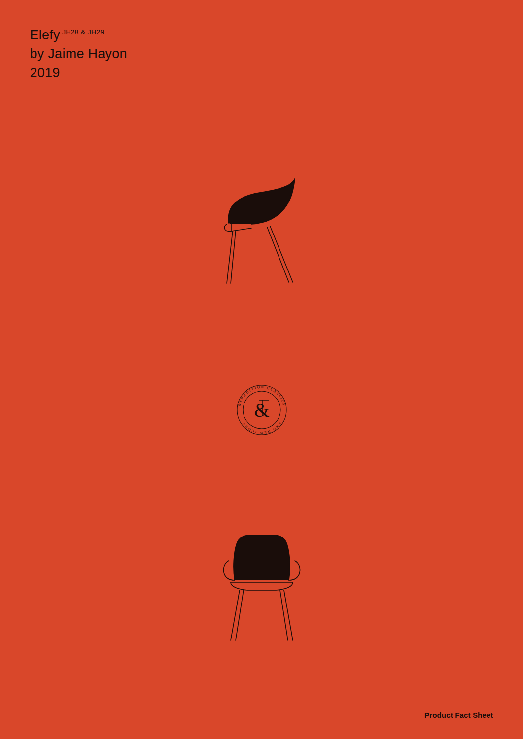ElefyJH28 & JH29 by Jaime Hayon 2019
&TRADITION CLASSICS AND NEW ICONS &
Product Fact Sheet